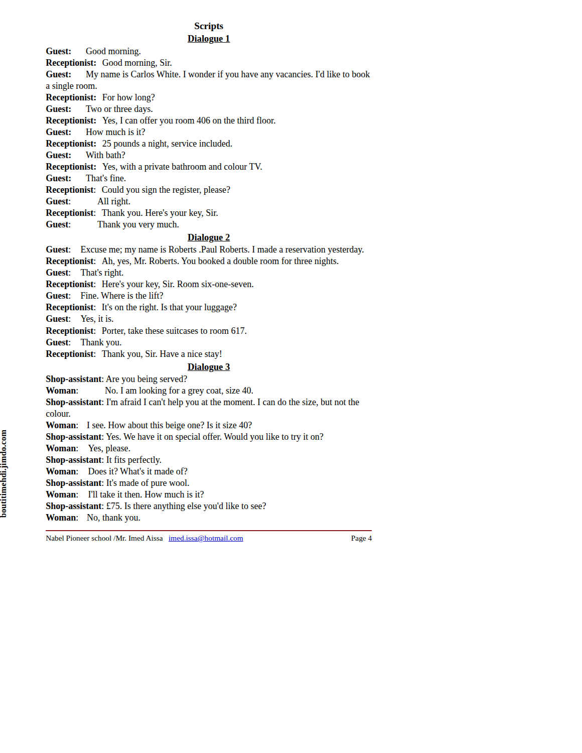boutitimehdi.jimdo.com
Scripts
Dialogue 1
Guest: Good morning.
Receptionist: Good morning, Sir.
Guest: My name is Carlos White. I wonder if you have any vacancies. I'd like to book a single room.
Receptionist: For how long?
Guest: Two or three days.
Receptionist: Yes, I can offer you room 406 on the third floor.
Guest: How much is it?
Receptionist: 25 pounds a night, service included.
Guest: With bath?
Receptionist: Yes, with a private bathroom and colour TV.
Guest: That's fine.
Receptionist: Could you sign the register, please?
Guest: All right.
Receptionist: Thank you. Here's your key, Sir.
Guest: Thank you very much.
Dialogue 2
Guest: Excuse me; my name is Roberts .Paul Roberts. I made a reservation yesterday.
Receptionist: Ah, yes, Mr. Roberts. You booked a double room for three nights.
Guest: That's right.
Receptionist: Here's your key, Sir. Room six-one-seven.
Guest: Fine. Where is the lift?
Receptionist: It's on the right. Is that your luggage?
Guest: Yes, it is.
Receptionist: Porter, take these suitcases to room 617.
Guest: Thank you.
Receptionist: Thank you, Sir. Have a nice stay!
Dialogue 3
Shop-assistant: Are you being served?
Woman: No. I am looking for a grey coat, size 40.
Shop-assistant: I'm afraid I can't help you at the moment. I can do the size, but not the colour.
Woman: I see. How about this beige one? Is it size 40?
Shop-assistant: Yes. We have it on special offer. Would you like to try it on?
Woman: Yes, please.
Shop-assistant: It fits perfectly.
Woman: Does it? What's it made of?
Shop-assistant: It's made of pure wool.
Woman: I'll take it then. How much is it?
Shop-assistant: £75. Is there anything else you'd like to see?
Woman: No, thank you.
Nabel Pioneer school /Mr. Imed Aissa imed.issa@hotmail.com Page 4